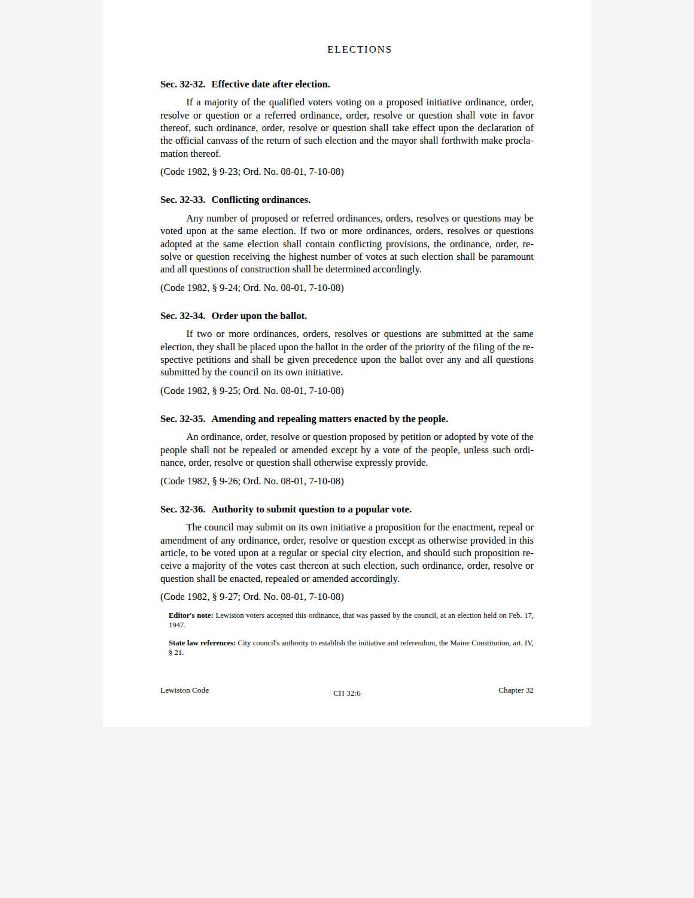ELECTIONS
Sec. 32-32. Effective date after election.
If a majority of the qualified voters voting on a proposed initiative ordinance, order, resolve or question or a referred ordinance, order, resolve or question shall vote in favor thereof, such ordinance, order, resolve or question shall take effect upon the declaration of the official canvass of the return of such election and the mayor shall forthwith make proclamation thereof.
(Code 1982, § 9-23; Ord. No. 08-01, 7-10-08)
Sec. 32-33. Conflicting ordinances.
Any number of proposed or referred ordinances, orders, resolves or questions may be voted upon at the same election. If two or more ordinances, orders, resolves or questions adopted at the same election shall contain conflicting provisions, the ordinance, order, resolve or question receiving the highest number of votes at such election shall be paramount and all questions of construction shall be determined accordingly.
(Code 1982, § 9-24; Ord. No. 08-01, 7-10-08)
Sec. 32-34. Order upon the ballot.
If two or more ordinances, orders, resolves or questions are submitted at the same election, they shall be placed upon the ballot in the order of the priority of the filing of the respective petitions and shall be given precedence upon the ballot over any and all questions submitted by the council on its own initiative.
(Code 1982, § 9-25; Ord. No. 08-01, 7-10-08)
Sec. 32-35. Amending and repealing matters enacted by the people.
An ordinance, order, resolve or question proposed by petition or adopted by vote of the people shall not be repealed or amended except by a vote of the people, unless such ordinance, order, resolve or question shall otherwise expressly provide.
(Code 1982, § 9-26; Ord. No. 08-01, 7-10-08)
Sec. 32-36. Authority to submit question to a popular vote.
The council may submit on its own initiative a proposition for the enactment, repeal or amendment of any ordinance, order, resolve or question except as otherwise provided in this article, to be voted upon at a regular or special city election, and should such proposition receive a majority of the votes cast thereon at such election, such ordinance, order, resolve or question shall be enacted, repealed or amended accordingly.
(Code 1982, § 9-27; Ord. No. 08-01, 7-10-08)
Editor's note: Lewiston voters accepted this ordinance, that was passed by the council, at an election held on Feb. 17, 1947.
State law references: City council's authority to establish the initiative and referendum, the Maine Constitution, art. IV, § 21.
Lewiston Code
Chapter 32
CH 32:6